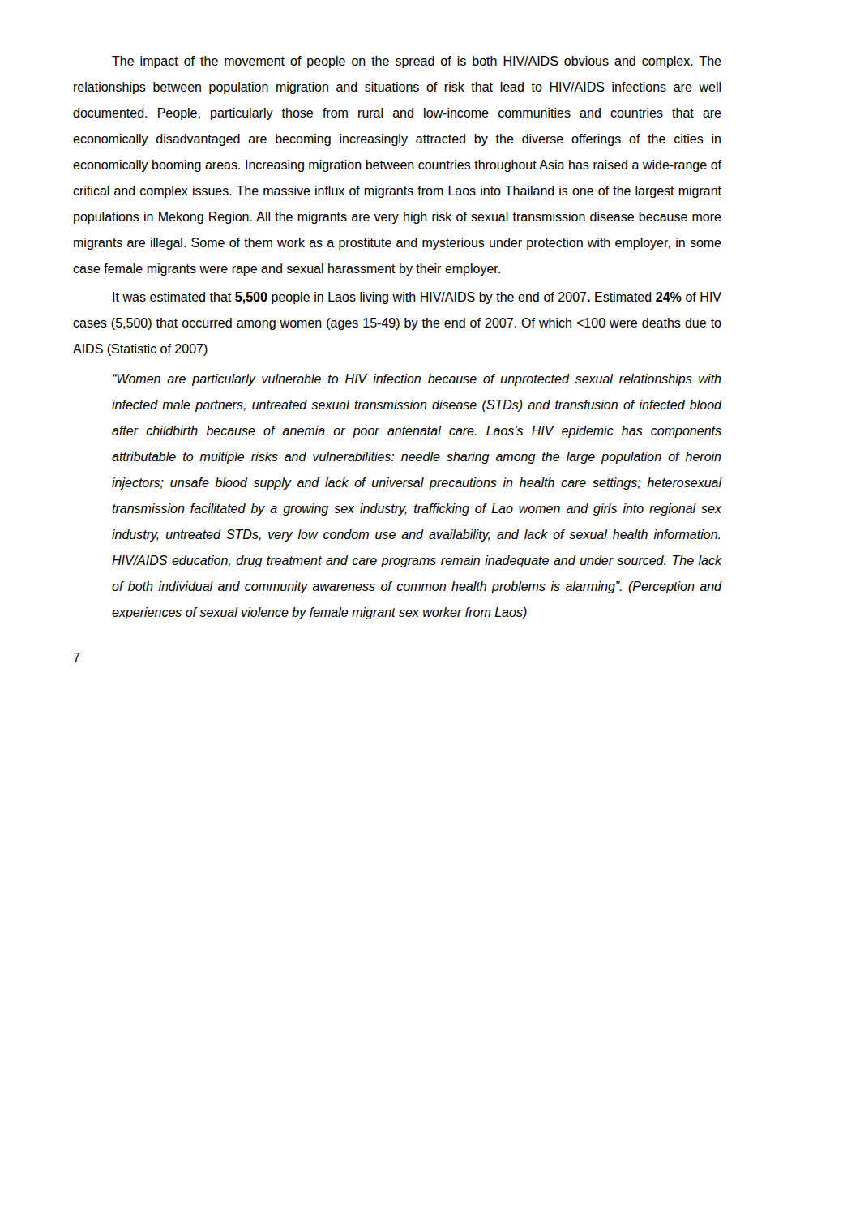The impact of the movement of people on the spread of is both HIV/AIDS obvious and complex. The relationships between population migration and situations of risk that lead to HIV/AIDS infections are well documented. People, particularly those from rural and low-income communities and countries that are economically disadvantaged are becoming increasingly attracted by the diverse offerings of the cities in economically booming areas. Increasing migration between countries throughout Asia has raised a wide-range of critical and complex issues. The massive influx of migrants from Laos into Thailand is one of the largest migrant populations in Mekong Region. All the migrants are very high risk of sexual transmission disease because more migrants are illegal. Some of them work as a prostitute and mysterious under protection with employer, in some case female migrants were rape and sexual harassment by their employer.
It was estimated that 5,500 people in Laos living with HIV/AIDS by the end of 2007. Estimated 24% of HIV cases (5,500) that occurred among women (ages 15-49) by the end of 2007. Of which <100 were deaths due to AIDS (Statistic of 2007)
“Women are particularly vulnerable to HIV infection because of unprotected sexual relationships with infected male partners, untreated sexual transmission disease (STDs) and transfusion of infected blood after childbirth because of anemia or poor antenatal care. Laos’s HIV epidemic has components attributable to multiple risks and vulnerabilities: needle sharing among the large population of heroin injectors; unsafe blood supply and lack of universal precautions in health care settings; heterosexual transmission facilitated by a growing sex industry, trafficking of Lao women and girls into regional sex industry, untreated STDs, very low condom use and availability, and lack of sexual health information. HIV/AIDS education, drug treatment and care programs remain inadequate and under sourced. The lack of both individual and community awareness of common health problems is alarming”. (Perception and experiences of sexual violence by female migrant sex worker from Laos)
7